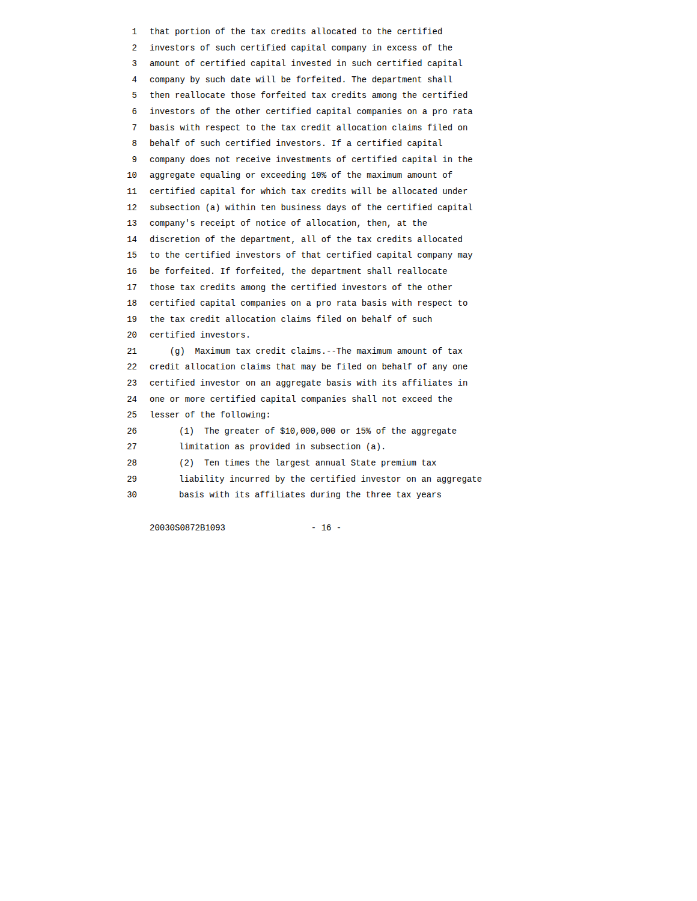that portion of the tax credits allocated to the certified
investors of such certified capital company in excess of the
amount of certified capital invested in such certified capital
company by such date will be forfeited. The department shall
then reallocate those forfeited tax credits among the certified
investors of the other certified capital companies on a pro rata
basis with respect to the tax credit allocation claims filed on
behalf of such certified investors. If a certified capital
company does not receive investments of certified capital in the
aggregate equaling or exceeding 10% of the maximum amount of
certified capital for which tax credits will be allocated under
subsection (a) within ten business days of the certified capital
company's receipt of notice of allocation, then, at the
discretion of the department, all of the tax credits allocated
to the certified investors of that certified capital company may
be forfeited. If forfeited, the department shall reallocate
those tax credits among the certified investors of the other
certified capital companies on a pro rata basis with respect to
the tax credit allocation claims filed on behalf of such
certified investors.
(g) Maximum tax credit claims.--The maximum amount of tax
credit allocation claims that may be filed on behalf of any one
certified investor on an aggregate basis with its affiliates in
one or more certified capital companies shall not exceed the
lesser of the following:
(1) The greater of $10,000,000 or 15% of the aggregate
limitation as provided in subsection (a).
(2) Ten times the largest annual State premium tax
liability incurred by the certified investor on an aggregate
basis with its affiliates during the three tax years
20030S0872B1093 - 16 -